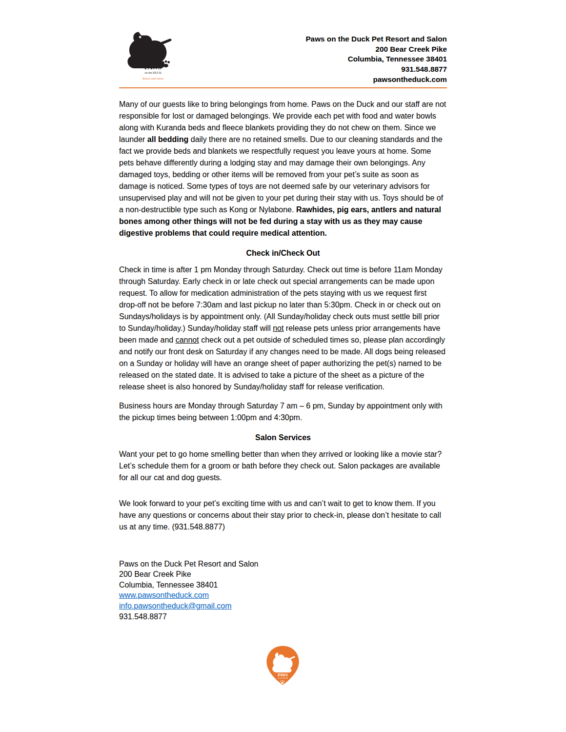PAWS on the DUCK Resort and Salon
Paws on the Duck Pet Resort and Salon
200 Bear Creek Pike
Columbia, Tennessee 38401
931.548.8877
pawsontheduck.com
Many of our guests like to bring belongings from home. Paws on the Duck and our staff are not responsible for lost or damaged belongings. We provide each pet with food and water bowls along with Kuranda beds and fleece blankets providing they do not chew on them. Since we launder all bedding daily there are no retained smells. Due to our cleaning standards and the fact we provide beds and blankets we respectfully request you leave yours at home. Some pets behave differently during a lodging stay and may damage their own belongings. Any damaged toys, bedding or other items will be removed from your pet’s suite as soon as damage is noticed. Some types of toys are not deemed safe by our veterinary advisors for unsupervised play and will not be given to your pet during their stay with us. Toys should be of a non-destructible type such as Kong or Nylabone. Rawhides, pig ears, antlers and natural bones among other things will not be fed during a stay with us as they may cause digestive problems that could require medical attention.
Check in/Check Out
Check in time is after 1 pm Monday through Saturday. Check out time is before 11am Monday through Saturday. Early check in or late check out special arrangements can be made upon request. To allow for medication administration of the pets staying with us we request first drop-off not be before 7:30am and last pickup no later than 5:30pm. Check in or check out on Sundays/holidays is by appointment only. (All Sunday/holiday check outs must settle bill prior to Sunday/holiday.) Sunday/holiday staff will not release pets unless prior arrangements have been made and cannot check out a pet outside of scheduled times so, please plan accordingly and notify our front desk on Saturday if any changes need to be made. All dogs being released on a Sunday or holiday will have an orange sheet of paper authorizing the pet(s) named to be released on the stated date. It is advised to take a picture of the sheet as a picture of the release sheet is also honored by Sunday/holiday staff for release verification.
Business hours are Monday through Saturday 7 am – 6 pm, Sunday by appointment only with the pickup times being between 1:00pm and 4:30pm.
Salon Services
Want your pet to go home smelling better than when they arrived or looking like a movie star? Let’s schedule them for a groom or bath before they check out. Salon packages are available for all our cat and dog guests.
We look forward to your pet’s exciting time with us and can’t wait to get to know them. If you have any questions or concerns about their stay prior to check-in, please don’t hesitate to call us at any time. (931.548.8877)
Paws on the Duck Pet Resort and Salon
200 Bear Creek Pike
Columbia, Tennessee 38401
www.pawsontheduck.com
info.pawsontheduck@gmail.com
931.548.8877
PAWS on the DUCK